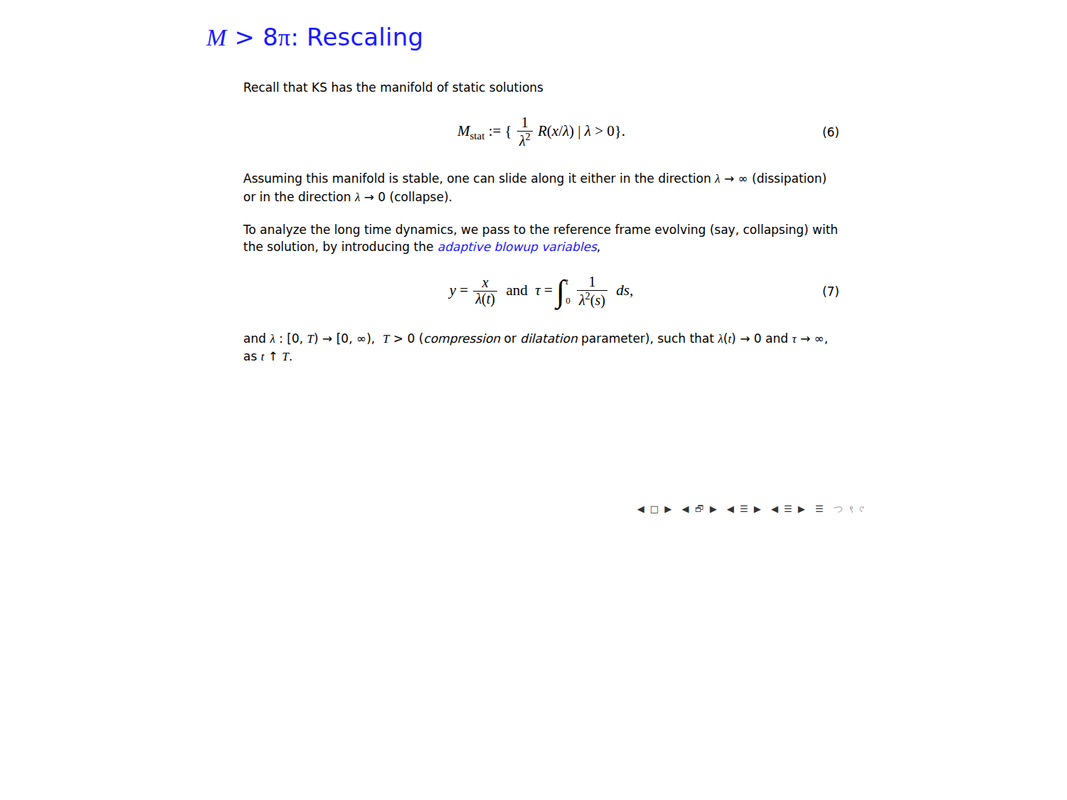M > 8π: Rescaling
Recall that KS has the manifold of static solutions
Mstat := { 1 λ2 R(x/λ) | λ > 0}. (6)
Assuming this manifold is stable, one can slide along it either in the direction λ → ∞ (dissipation) or in the direction λ → 0 (collapse).
To analyze the long time dynamics, we pass to the reference frame evolving (say, collapsing) with the solution, by introducing the adaptive blowup variables,
y = xλ(t) and τ = ∫t 0 1 λ2(s) ds, (7)
and λ : [0, T) → [0, ∞), T > 0 (compression or dilatation parameter), such that λ(t) → 0 and τ → ∞, as t ↑ T.
◀ □ ▶ ◀ 🗗 ▶ ◀ ☰ ▶ ◀ ☰ ▶ ☰ つ ९ ୯